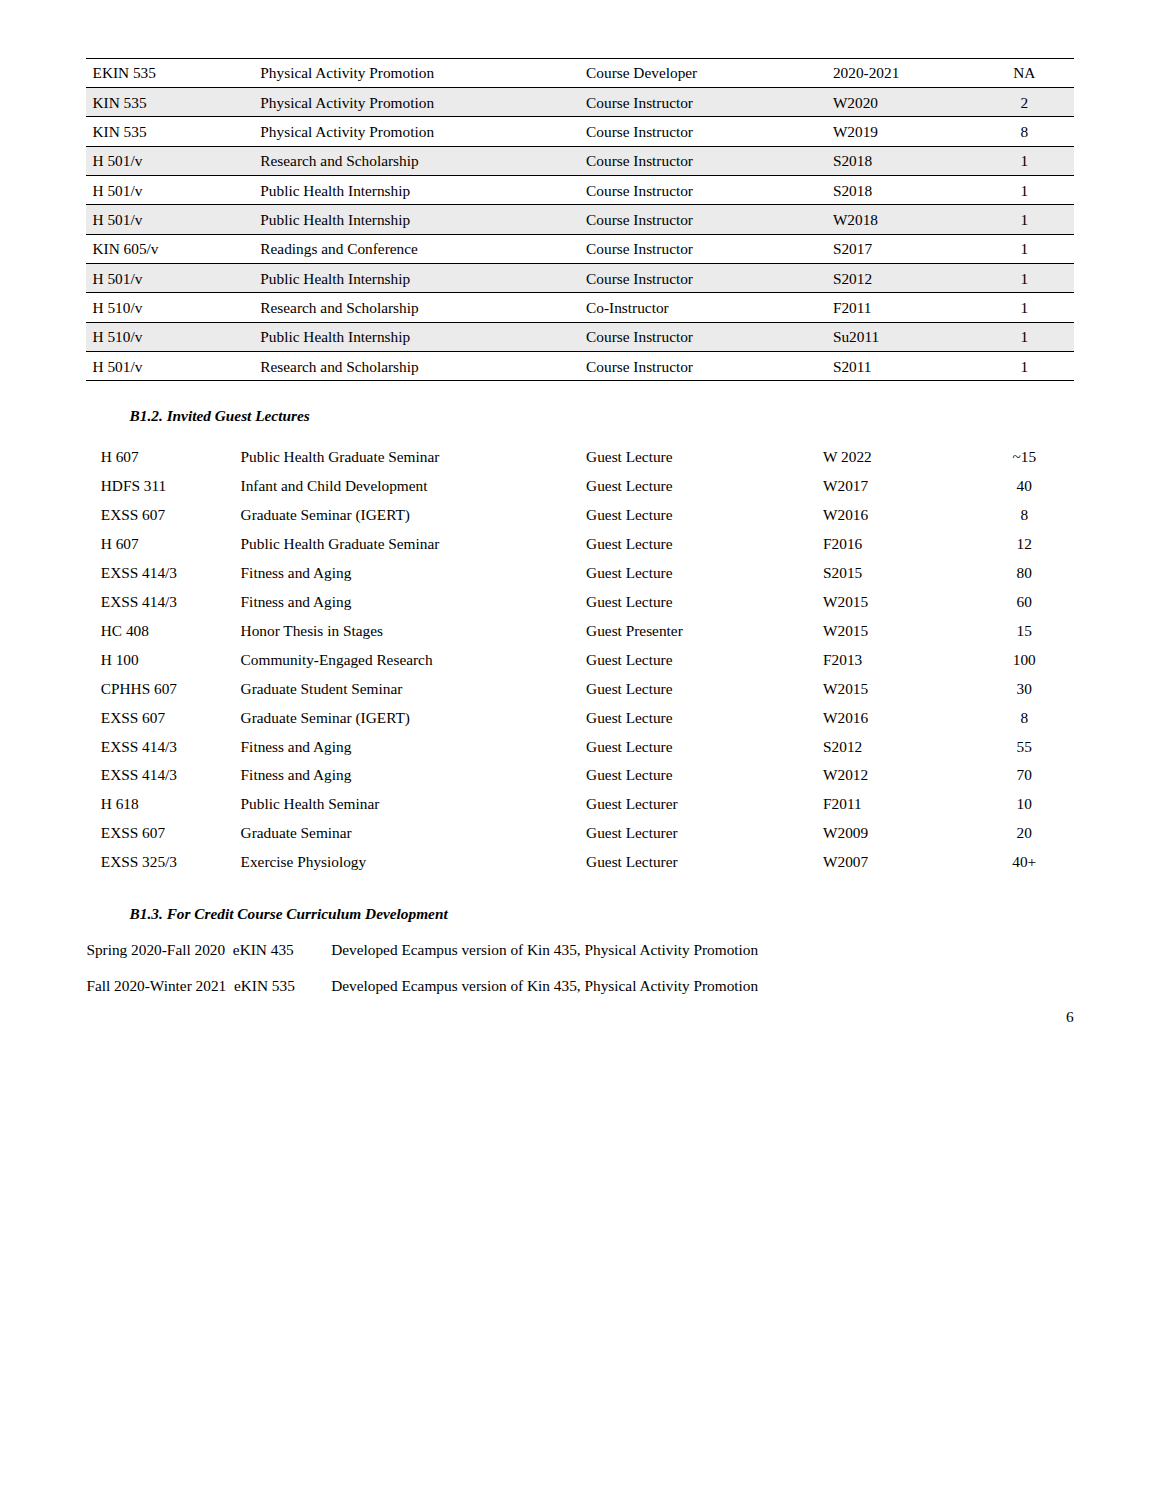| EKIN 535 | Physical Activity Promotion | Course Developer | 2020-2021 | NA |
| KIN 535 | Physical Activity Promotion | Course Instructor | W2020 | 2 |
| KIN 535 | Physical Activity Promotion | Course Instructor | W2019 | 8 |
| H 501/v | Research and Scholarship | Course Instructor | S2018 | 1 |
| H 501/v | Public Health Internship | Course Instructor | S2018 | 1 |
| H 501/v | Public Health Internship | Course Instructor | W2018 | 1 |
| KIN 605/v | Readings and Conference | Course Instructor | S2017 | 1 |
| H 501/v | Public Health Internship | Course Instructor | S2012 | 1 |
| H 510/v | Research and Scholarship | Co-Instructor | F2011 | 1 |
| H 510/v | Public Health Internship | Course Instructor | Su2011 | 1 |
| H 501/v | Research and Scholarship | Course Instructor | S2011 | 1 |
B1.2. Invited Guest Lectures
| H 607 | Public Health Graduate Seminar | Guest Lecture | W 2022 | ~15 |
| HDFS 311 | Infant and Child Development | Guest Lecture | W2017 | 40 |
| EXSS 607 | Graduate Seminar (IGERT) | Guest Lecture | W2016 | 8 |
| H 607 | Public Health Graduate Seminar | Guest Lecture | F2016 | 12 |
| EXSS 414/3 | Fitness and Aging | Guest Lecture | S2015 | 80 |
| EXSS 414/3 | Fitness and Aging | Guest Lecture | W2015 | 60 |
| HC 408 | Honor Thesis in Stages | Guest Presenter | W2015 | 15 |
| H 100 | Community-Engaged Research | Guest Lecture | F2013 | 100 |
| CPHHS 607 | Graduate Student Seminar | Guest Lecture | W2015 | 30 |
| EXSS 607 | Graduate Seminar (IGERT) | Guest Lecture | W2016 | 8 |
| EXSS 414/3 | Fitness and Aging | Guest Lecture | S2012 | 55 |
| EXSS 414/3 | Fitness and Aging | Guest Lecture | W2012 | 70 |
| H 618 | Public Health Seminar | Guest Lecturer | F2011 | 10 |
| EXSS 607 | Graduate Seminar | Guest Lecturer | W2009 | 20 |
| EXSS 325/3 | Exercise Physiology | Guest Lecturer | W2007 | 40+ |
B1.3. For Credit Course Curriculum Development
Spring 2020-Fall 2020 eKIN 435 Developed Ecampus version of Kin 435, Physical Activity Promotion
Fall 2020-Winter 2021 eKIN 535 Developed Ecampus version of Kin 435, Physical Activity Promotion
6